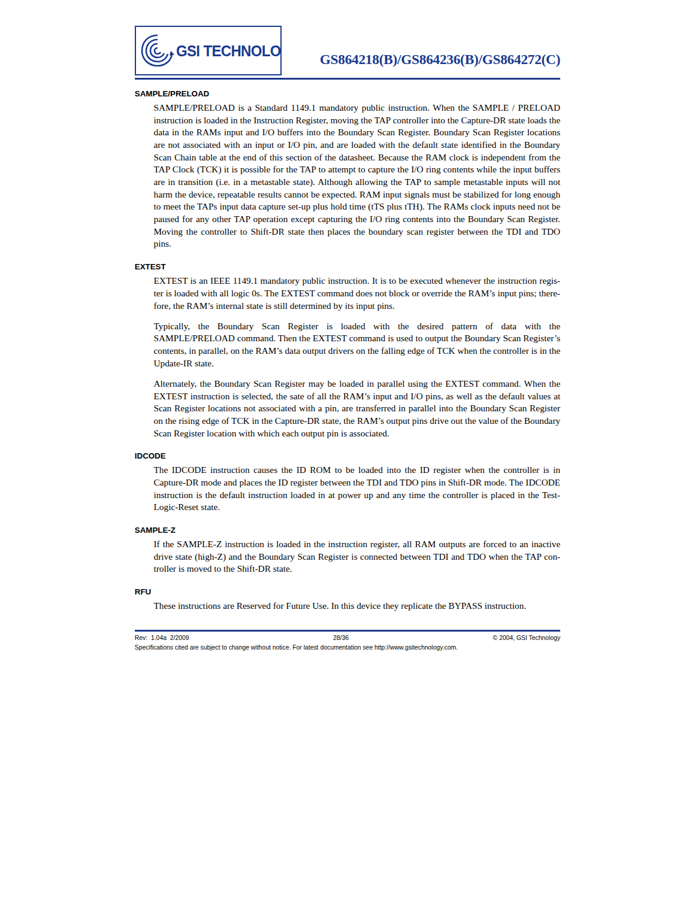GSI TECHNOLOGY
GS864218(B)/GS864236(B)/GS864272(C)
SAMPLE/PRELOAD
SAMPLE/PRELOAD is a Standard 1149.1 mandatory public instruction. When the SAMPLE / PRELOAD instruction is loaded in the Instruction Register, moving the TAP controller into the Capture-DR state loads the data in the RAMs input and I/O buffers into the Boundary Scan Register. Boundary Scan Register locations are not associated with an input or I/O pin, and are loaded with the default state identified in the Boundary Scan Chain table at the end of this section of the datasheet. Because the RAM clock is independent from the TAP Clock (TCK) it is possible for the TAP to attempt to capture the I/O ring contents while the input buffers are in transition (i.e. in a metastable state). Although allowing the TAP to sample metastable inputs will not harm the device, repeatable results cannot be expected. RAM input signals must be stabilized for long enough to meet the TAPs input data capture set-up plus hold time (tTS plus tTH). The RAMs clock inputs need not be paused for any other TAP operation except capturing the I/O ring contents into the Boundary Scan Register. Moving the controller to Shift-DR state then places the boundary scan register between the TDI and TDO pins.
EXTEST
EXTEST is an IEEE 1149.1 mandatory public instruction. It is to be executed whenever the instruction register is loaded with all logic 0s. The EXTEST command does not block or override the RAM’s input pins; therefore, the RAM’s internal state is still determined by its input pins.
Typically, the Boundary Scan Register is loaded with the desired pattern of data with the SAMPLE/PRELOAD command. Then the EXTEST command is used to output the Boundary Scan Register’s contents, in parallel, on the RAM’s data output drivers on the falling edge of TCK when the controller is in the Update-IR state.
Alternately, the Boundary Scan Register may be loaded in parallel using the EXTEST command. When the EXTEST instruction is selected, the sate of all the RAM’s input and I/O pins, as well as the default values at Scan Register locations not associated with a pin, are transferred in parallel into the Boundary Scan Register on the rising edge of TCK in the Capture-DR state, the RAM’s output pins drive out the value of the Boundary Scan Register location with which each output pin is associated.
IDCODE
The IDCODE instruction causes the ID ROM to be loaded into the ID register when the controller is in Capture-DR mode and places the ID register between the TDI and TDO pins in Shift-DR mode. The IDCODE instruction is the default instruction loaded in at power up and any time the controller is placed in the Test-Logic-Reset state.
SAMPLE-Z
If the SAMPLE-Z instruction is loaded in the instruction register, all RAM outputs are forced to an inactive drive state (high-Z) and the Boundary Scan Register is connected between TDI and TDO when the TAP controller is moved to the Shift-DR state.
RFU
These instructions are Reserved for Future Use. In this device they replicate the BYPASS instruction.
Rev: 1.04a 2/2009
28/36
© 2004, GSI Technology
Specifications cited are subject to change without notice. For latest documentation see http://www.gsitechnology.com.